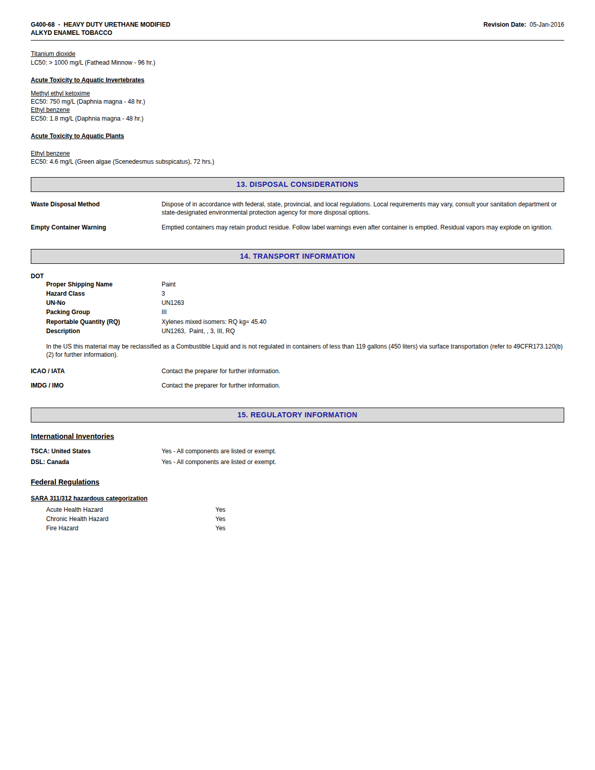G400-68 - HEAVY DUTY URETHANE MODIFIED
ALKYD ENAMEL TOBACCO
Revision Date: 05-Jan-2016
Titanium dioxide
LC50: > 1000 mg/L (Fathead Minnow - 96 hr.)
Acute Toxicity to Aquatic Invertebrates
Methyl ethyl ketoxime
EC50: 750 mg/L (Daphnia magna - 48 hr.)
Ethyl benzene
EC50: 1.8 mg/L (Daphnia magna - 48 hr.)
Acute Toxicity to Aquatic Plants
Ethyl benzene
EC50: 4.6 mg/L (Green algae (Scenedesmus subspicatus), 72 hrs.)
13. DISPOSAL CONSIDERATIONS
| Waste Disposal Method | Dispose of in accordance with federal, state, provincial, and local regulations. Local requirements may vary, consult your sanitation department or state-designated environmental protection agency for more disposal options. |
| Empty Container Warning | Emptied containers may retain product residue. Follow label warnings even after container is emptied. Residual vapors may explode on ignition. |
14. TRANSPORT INFORMATION
DOT
| Proper Shipping Name | Paint |
| Hazard Class | 3 |
| UN-No | UN1263 |
| Packing Group | III |
| Reportable Quantity (RQ) | Xylenes mixed isomers: RQ kg= 45.40 |
| Description | UN1263, Paint, , 3, III, RQ |
In the US this material may be reclassified as a Combustible Liquid and is not regulated in containers of less than 119 gallons (450 liters) via surface transportation (refer to 49CFR173.120(b)(2) for further information).
| ICAO / IATA | Contact the preparer for further information. |
| IMDG / IMO | Contact the preparer for further information. |
15. REGULATORY INFORMATION
International Inventories
| TSCA: United States | Yes - All components are listed or exempt. |
| DSL: Canada | Yes - All components are listed or exempt. |
Federal Regulations
SARA 311/312 hazardous categorization
| Acute Health Hazard | Yes |
| Chronic Health Hazard | Yes |
| Fire Hazard | Yes |